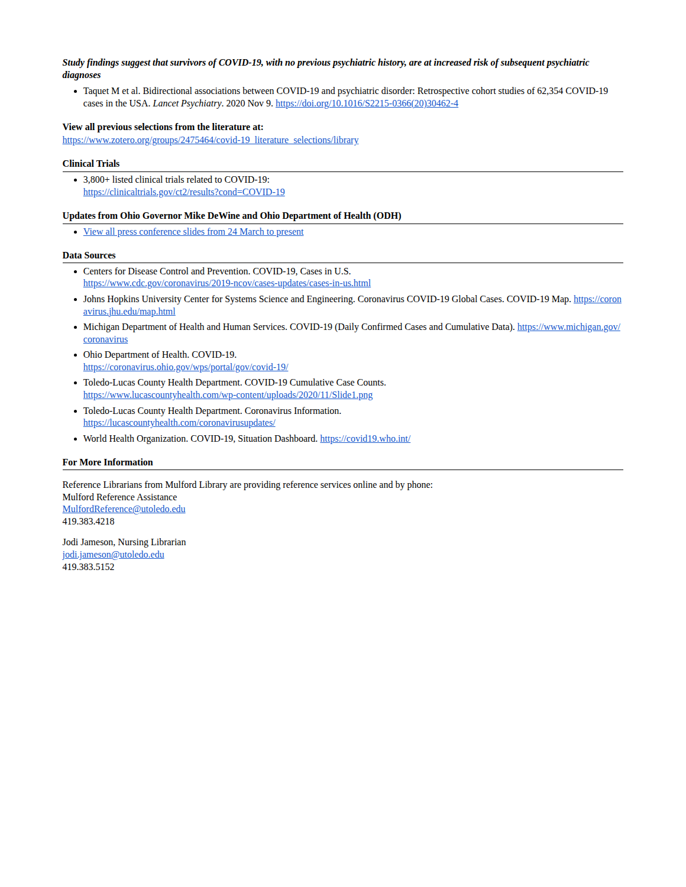Study findings suggest that survivors of COVID-19, with no previous psychiatric history, are at increased risk of subsequent psychiatric diagnoses
Taquet M et al. Bidirectional associations between COVID-19 and psychiatric disorder: Retrospective cohort studies of 62,354 COVID-19 cases in the USA. Lancet Psychiatry. 2020 Nov 9. https://doi.org/10.1016/S2215-0366(20)30462-4
View all previous selections from the literature at:
https://www.zotero.org/groups/2475464/covid-19_literature_selections/library
Clinical Trials
3,800+ listed clinical trials related to COVID-19:
https://clinicaltrials.gov/ct2/results?cond=COVID-19
Updates from Ohio Governor Mike DeWine and Ohio Department of Health (ODH)
View all press conference slides from 24 March to present
Data Sources
Centers for Disease Control and Prevention. COVID-19, Cases in U.S.
https://www.cdc.gov/coronavirus/2019-ncov/cases-updates/cases-in-us.html
Johns Hopkins University Center for Systems Science and Engineering. Coronavirus COVID-19 Global Cases. COVID-19 Map. https://coronavirus.jhu.edu/map.html
Michigan Department of Health and Human Services. COVID-19 (Daily Confirmed Cases and Cumulative Data). https://www.michigan.gov/coronavirus
Ohio Department of Health. COVID-19.
https://coronavirus.ohio.gov/wps/portal/gov/covid-19/
Toledo-Lucas County Health Department. COVID-19 Cumulative Case Counts.
https://www.lucascountyhealth.com/wp-content/uploads/2020/11/Slide1.png
Toledo-Lucas County Health Department. Coronavirus Information.
https://lucascountyhealth.com/coronavirusupdates/
World Health Organization. COVID-19, Situation Dashboard. https://covid19.who.int/
For More Information
Reference Librarians from Mulford Library are providing reference services online and by phone:
Mulford Reference Assistance
MulfordReference@utoledo.edu
419.383.4218
Jodi Jameson, Nursing Librarian
jodi.jameson@utoledo.edu
419.383.5152